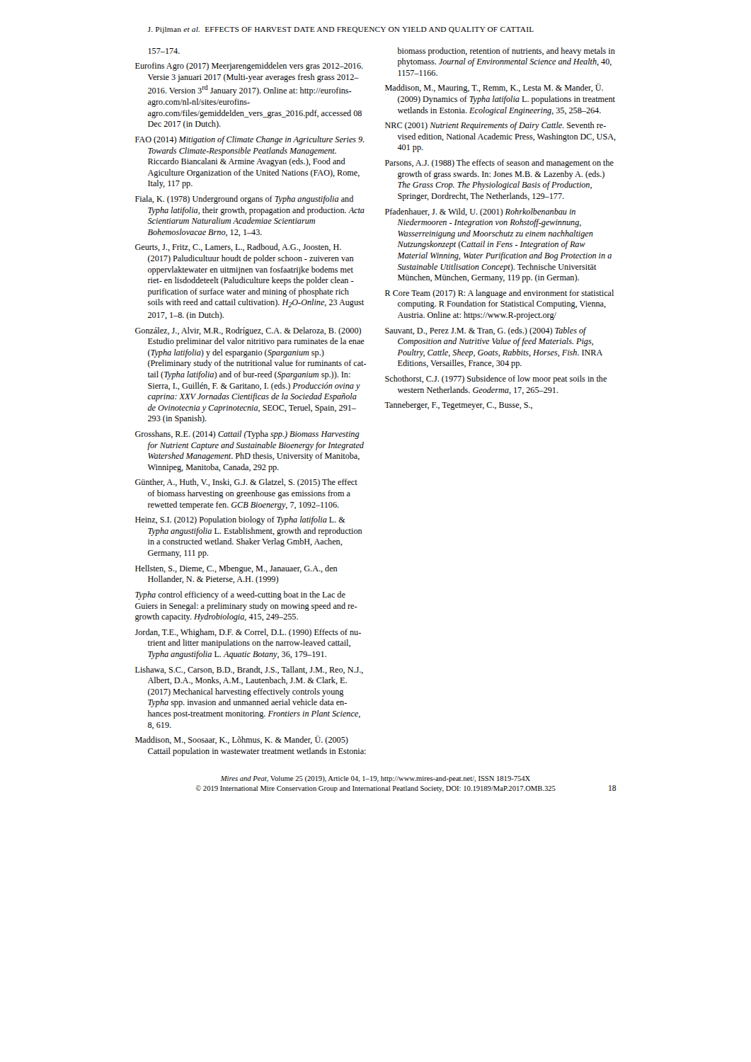J. Pijlman et al. EFFECTS OF HARVEST DATE AND FREQUENCY ON YIELD AND QUALITY OF CATTAIL
157–174.
Eurofins Agro (2017) Meerjarengemiddelen vers gras 2012–2016. Versie 3 januari 2017 (Multi-year averages fresh grass 2012–2016. Version 3rd January 2017). Online at: http://eurofins-agro.com/nl-nl/sites/eurofins-agro.com/files/gemiddelden_vers_gras_2016.pdf, accessed 08 Dec 2017 (in Dutch).
FAO (2014) Mitigation of Climate Change in Agriculture Series 9. Towards Climate-Responsible Peatlands Management. Riccardo Biancalani & Armine Avagyan (eds.), Food and Agiculture Organization of the United Nations (FAO), Rome, Italy, 117 pp.
Fiala, K. (1978) Underground organs of Typha angustifolia and Typha latifolia, their growth, propagation and production. Acta Scientiarum Naturalium Academiae Scientiarum Bohemoslovacae Brno, 12, 1–43.
Geurts, J., Fritz, C., Lamers, L., Radboud, A.G., Joosten, H. (2017) Paludicultuur houdt de polder schoon - zuiveren van oppervlaktewater en uitmijnen van fosfaatrijke bodems met riet- en lisdoddeteelt (Paludiculture keeps the polder clean - purification of surface water and mining of phosphate rich soils with reed and cattail cultivation). H2O-Online, 23 August 2017, 1–8. (in Dutch).
González, J., Alvir, M.R., Rodríguez, C.A. & Delaroza, B. (2000) Estudio preliminar del valor nitritivo para ruminates de la enae (Typha latifolia) y del esparganio (Sparganium sp.) (Preliminary study of the nutritional value for ruminants of cattail (Typha latifolia) and of bur-reed (Sparganium sp.)). In: Sierra, I., Guillén, F. & Garitano, I. (eds.) Producción ovina y caprina: XXV Jornadas Cientificas de la Sociedad Española de Ovinotecnia y Caprinotecnia, SEOC, Teruel, Spain, 291–293 (in Spanish).
Grosshans, R.E. (2014) Cattail (Typha spp.) Biomass Harvesting for Nutrient Capture and Sustainable Bioenergy for Integrated Watershed Management. PhD thesis, University of Manitoba, Winnipeg, Manitoba, Canada, 292 pp.
Günther, A., Huth, V., Inski, G.J. & Glatzel, S. (2015) The effect of biomass harvesting on greenhouse gas emissions from a rewetted temperate fen. GCB Bioenergy, 7, 1092–1106.
Heinz, S.I. (2012) Population biology of Typha latifolia L. & Typha angustifolia L. Establishment, growth and reproduction in a constructed wetland. Shaker Verlag GmbH, Aachen, Germany, 111 pp.
Hellsten, S., Dieme, C., Mbengue, M., Janauaer, G.A., den Hollander, N. & Pieterse, A.H. (1999)
Typha control efficiency of a weed-cutting boat in the Lac de Guiers in Senegal: a preliminary study on mowing speed and re-growth capacity. Hydrobiologia, 415, 249–255.
Jordan, T.E., Whigham, D.F. & Correl, D.L. (1990) Effects of nutrient and litter manipulations on the narrow-leaved cattail, Typha angustifolia L. Aquatic Botany, 36, 179–191.
Lishawa, S.C., Carson, B.D., Brandt, J.S., Tallant, J.M., Reo, N.J., Albert, D.A., Monks, A.M., Lautenbach, J.M. & Clark, E. (2017) Mechanical harvesting effectively controls young Typha spp. invasion and unmanned aerial vehicle data enhances post-treatment monitoring. Frontiers in Plant Science, 8, 619.
Maddison, M., Soosaar, K., Lõhmus, K. & Mander, Ü. (2005) Cattail population in wastewater treatment wetlands in Estonia: biomass production, retention of nutrients, and heavy metals in phytomass. Journal of Environmental Science and Health, 40, 1157–1166.
Maddison, M., Mauring, T., Remm, K., Lesta M. & Mander, Ü. (2009) Dynamics of Typha latifolia L. populations in treatment wetlands in Estonia. Ecological Engineering, 35, 258–264.
NRC (2001) Nutrient Requirements of Dairy Cattle. Seventh revised edition, National Academic Press, Washington DC, USA, 401 pp.
Parsons, A.J. (1988) The effects of season and management on the growth of grass swards. In: Jones M.B. & Lazenby A. (eds.) The Grass Crop. The Physiological Basis of Production, Springer, Dordrecht, The Netherlands, 129–177.
Pfadenhauer, J. & Wild, U. (2001) Rohrkolbenanbau in Niedermooren - Integration von Rohstoff-gewinnung, Wasserreinigung und Moorschutz zu einem nachhaltigen Nutzungskonzept (Cattail in Fens - Integration of Raw Material Winning, Water Purification and Bog Protection in a Sustainable Utitlisation Concept). Technische Universität München, München, Germany, 119 pp. (in German).
R Core Team (2017) R: A language and environment for statistical computing. R Foundation for Statistical Computing, Vienna, Austria. Online at: https://www.R-project.org/
Sauvant, D., Perez J.M. & Tran, G. (eds.) (2004) Tables of Composition and Nutritive Value of feed Materials. Pigs, Poultry, Cattle, Sheep, Goats, Rabbits, Horses, Fish. INRA Editions, Versailles, France, 304 pp.
Schothorst, C.J. (1977) Subsidence of low moor peat soils in the western Netherlands. Geoderma, 17, 265–291.
Tanneberger, F., Tegetmeyer, C., Busse, S.,
Mires and Peat, Volume 25 (2019), Article 04, 1–19, http://www.mires-and-peat.net/, ISSN 1819-754X
© 2019 International Mire Conservation Group and International Peatland Society, DOI: 10.19189/MaP.2017.OMB.325
18